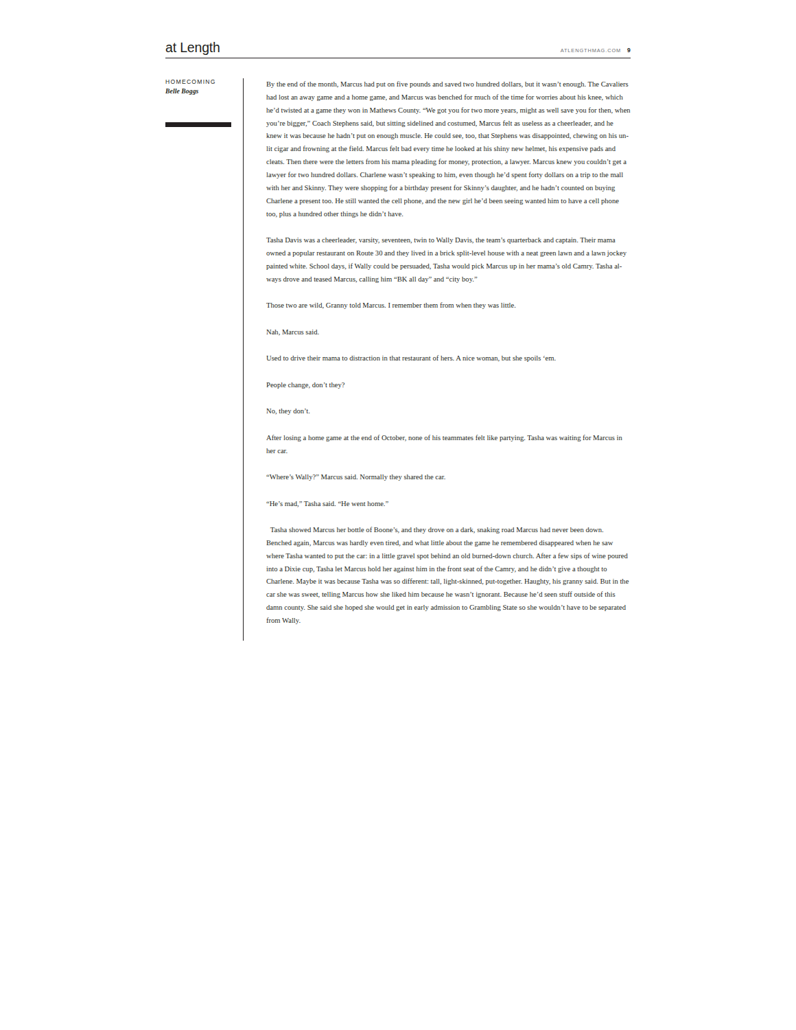at Length
atlengthmag.com 9
Homecoming
Belle Boggs
By the end of the month, Marcus had put on five pounds and saved two hundred dollars, but it wasn’t enough. The Cavaliers had lost an away game and a home game, and Marcus was benched for much of the time for worries about his knee, which he’d twisted at a game they won in Mathews County. “We got you for two more years, might as well save you for then, when you’re bigger,” Coach Stephens said, but sitting sidelined and costumed, Marcus felt as useless as a cheerleader, and he knew it was because he hadn’t put on enough muscle. He could see, too, that Stephens was disappointed, chewing on his unlit cigar and frowning at the field. Marcus felt bad every time he looked at his shiny new helmet, his expensive pads and cleats. Then there were the letters from his mama pleading for money, protection, a lawyer. Marcus knew you couldn’t get a lawyer for two hundred dollars. Charlene wasn’t speaking to him, even though he’d spent forty dollars on a trip to the mall with her and Skinny. They were shopping for a birthday present for Skinny’s daughter, and he hadn’t counted on buying Charlene a present too. He still wanted the cell phone, and the new girl he’d been seeing wanted him to have a cell phone too, plus a hundred other things he didn’t have.
Tasha Davis was a cheerleader, varsity, seventeen, twin to Wally Davis, the team’s quarterback and captain. Their mama owned a popular restaurant on Route 30 and they lived in a brick split-level house with a neat green lawn and a lawn jockey painted white. School days, if Wally could be persuaded, Tasha would pick Marcus up in her mama’s old Camry. Tasha always drove and teased Marcus, calling him “BK all day” and “city boy.”
Those two are wild, Granny told Marcus. I remember them from when they was little.
Nah, Marcus said.
Used to drive their mama to distraction in that restaurant of hers. A nice woman, but she spoils ‘em.
People change, don’t they?
No, they don’t.
After losing a home game at the end of October, none of his teammates felt like partying. Tasha was waiting for Marcus in her car.
“Where’s Wally?” Marcus said. Normally they shared the car.
“He’s mad,” Tasha said. “He went home.”
Tasha showed Marcus her bottle of Boone’s, and they drove on a dark, snaking road Marcus had never been down. Benched again, Marcus was hardly even tired, and what little about the game he remembered disappeared when he saw where Tasha wanted to put the car: in a little gravel spot behind an old burned-down church. After a few sips of wine poured into a Dixie cup, Tasha let Marcus hold her against him in the front seat of the Camry, and he didn’t give a thought to Charlene. Maybe it was because Tasha was so different: tall, light-skinned, put-together. Haughty, his granny said. But in the car she was sweet, telling Marcus how she liked him because he wasn’t ignorant. Because he’d seen stuff outside of this damn county. She said she hoped she would get in early admission to Grambling State so she wouldn’t have to be separated from Wally.